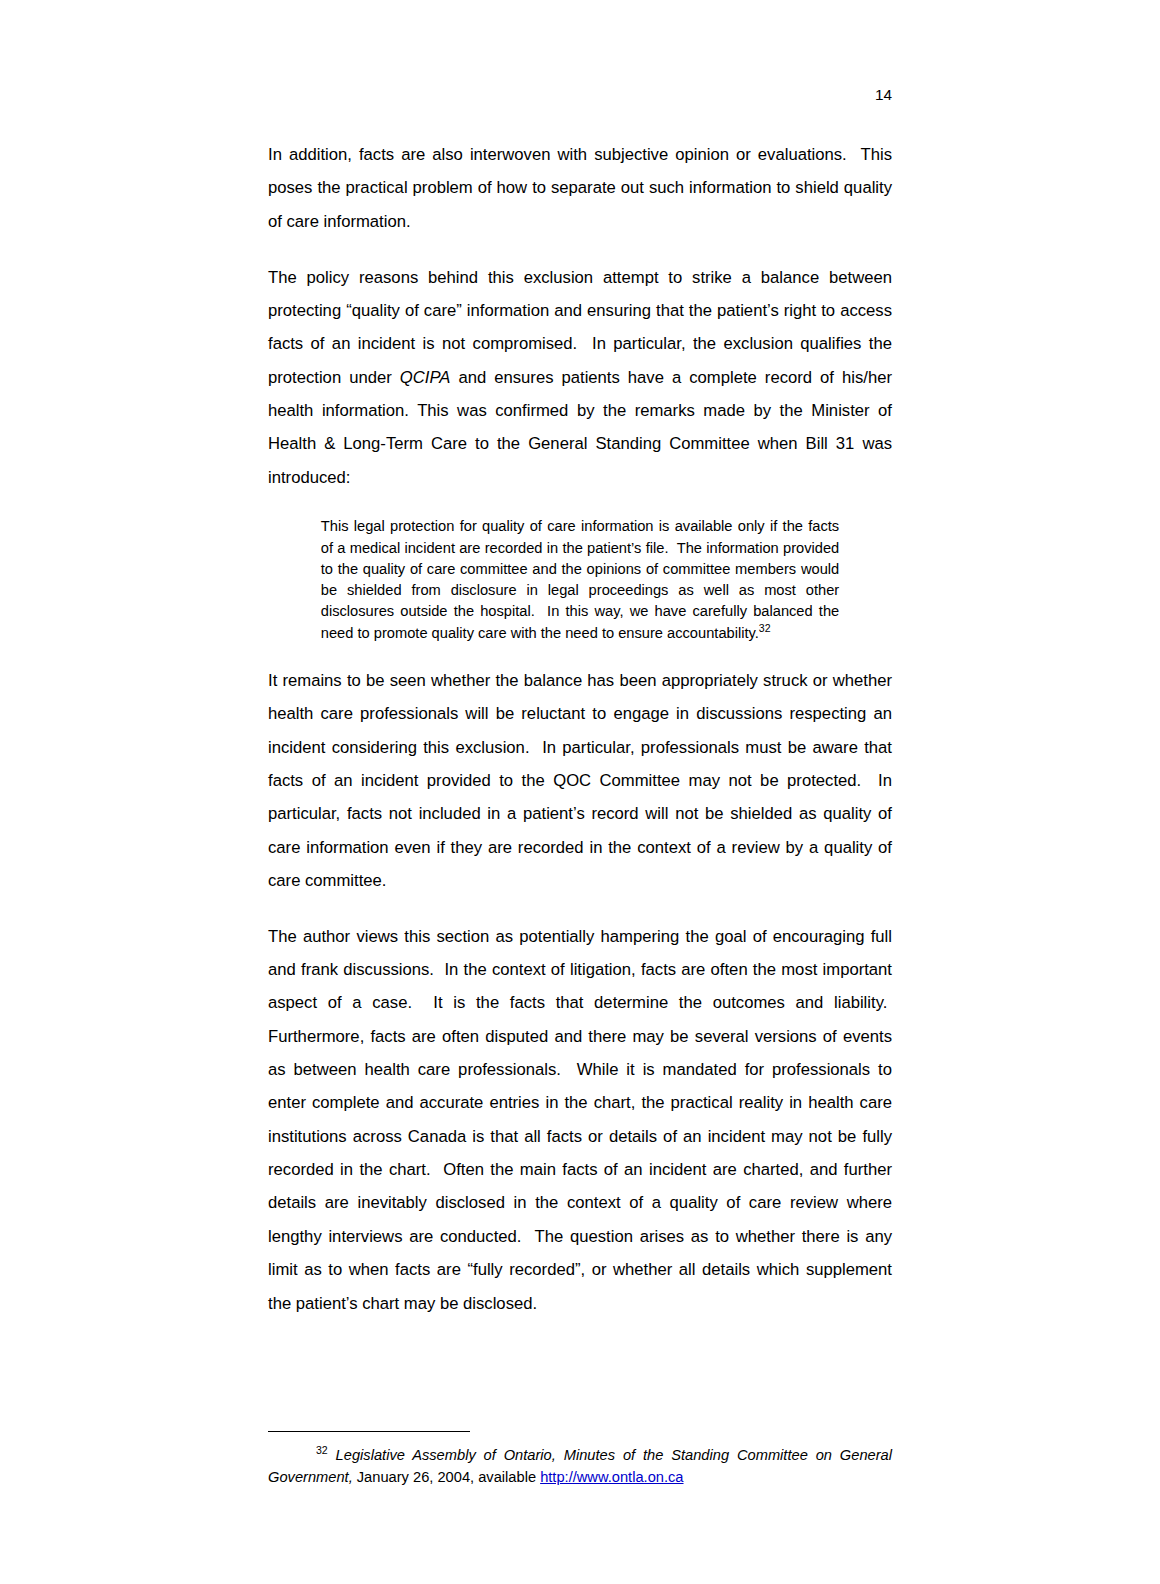14
In addition, facts are also interwoven with subjective opinion or evaluations. This poses the practical problem of how to separate out such information to shield quality of care information.
The policy reasons behind this exclusion attempt to strike a balance between protecting “quality of care” information and ensuring that the patient’s right to access facts of an incident is not compromised. In particular, the exclusion qualifies the protection under QCIPA and ensures patients have a complete record of his/her health information. This was confirmed by the remarks made by the Minister of Health & Long-Term Care to the General Standing Committee when Bill 31 was introduced:
This legal protection for quality of care information is available only if the facts of a medical incident are recorded in the patient’s file. The information provided to the quality of care committee and the opinions of committee members would be shielded from disclosure in legal proceedings as well as most other disclosures outside the hospital. In this way, we have carefully balanced the need to promote quality care with the need to ensure accountability.32
It remains to be seen whether the balance has been appropriately struck or whether health care professionals will be reluctant to engage in discussions respecting an incident considering this exclusion. In particular, professionals must be aware that facts of an incident provided to the QOC Committee may not be protected. In particular, facts not included in a patient’s record will not be shielded as quality of care information even if they are recorded in the context of a review by a quality of care committee.
The author views this section as potentially hampering the goal of encouraging full and frank discussions. In the context of litigation, facts are often the most important aspect of a case. It is the facts that determine the outcomes and liability. Furthermore, facts are often disputed and there may be several versions of events as between health care professionals. While it is mandated for professionals to enter complete and accurate entries in the chart, the practical reality in health care institutions across Canada is that all facts or details of an incident may not be fully recorded in the chart. Often the main facts of an incident are charted, and further details are inevitably disclosed in the context of a quality of care review where lengthy interviews are conducted. The question arises as to whether there is any limit as to when facts are “fully recorded”, or whether all details which supplement the patient’s chart may be disclosed.
32 Legislative Assembly of Ontario, Minutes of the Standing Committee on General Government, January 26, 2004, available http://www.ontla.on.ca